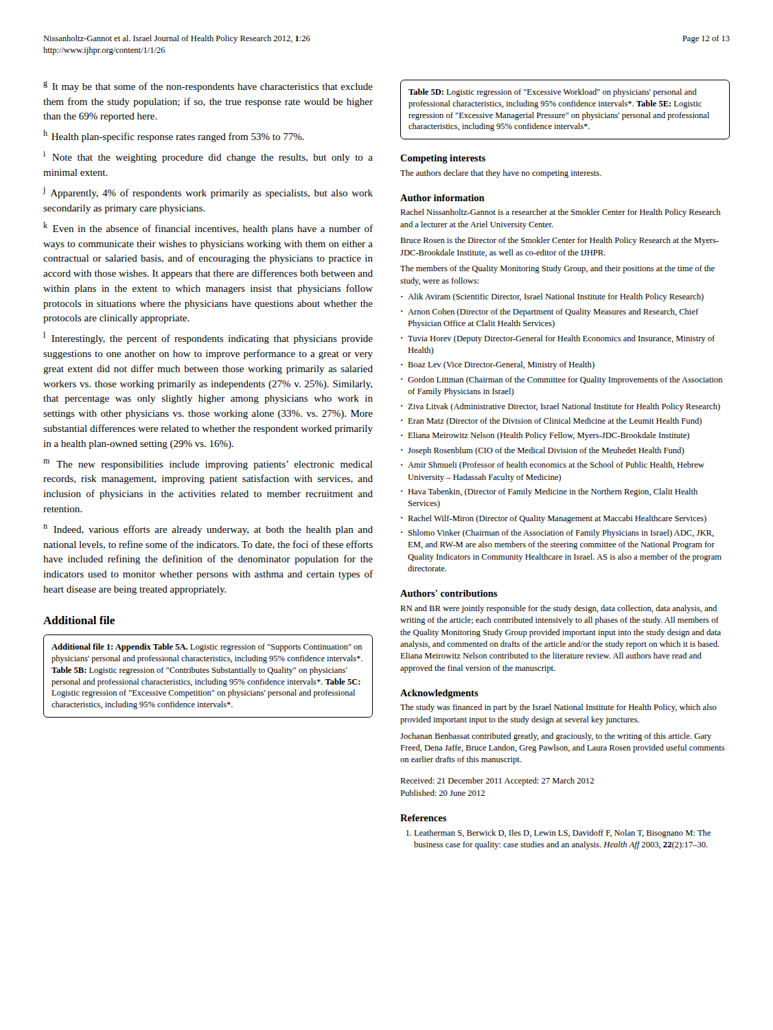Nissanholtz-Gannot et al. Israel Journal of Health Policy Research 2012, 1:26
http://www.ijhpr.org/content/1/1/26
Page 12 of 13
g It may be that some of the non-respondents have characteristics that exclude them from the study population; if so, the true response rate would be higher than the 69% reported here.
h Health plan-specific response rates ranged from 53% to 77%.
i Note that the weighting procedure did change the results, but only to a minimal extent.
j Apparently, 4% of respondents work primarily as specialists, but also work secondarily as primary care physicians.
k Even in the absence of financial incentives, health plans have a number of ways to communicate their wishes to physicians working with them on either a contractual or salaried basis, and of encouraging the physicians to practice in accord with those wishes. It appears that there are differences both between and within plans in the extent to which managers insist that physicians follow protocols in situations where the physicians have questions about whether the protocols are clinically appropriate.
l Interestingly, the percent of respondents indicating that physicians provide suggestions to one another on how to improve performance to a great or very great extent did not differ much between those working primarily as salaried workers vs. those working primarily as independents (27% v. 25%). Similarly, that percentage was only slightly higher among physicians who work in settings with other physicians vs. those working alone (33%. vs. 27%). More substantial differences were related to whether the respondent worked primarily in a health plan-owned setting (29% vs. 16%).
m The new responsibilities include improving patients’ electronic medical records, risk management, improving patient satisfaction with services, and inclusion of physicians in the activities related to member recruitment and retention.
n Indeed, various efforts are already underway, at both the health plan and national levels, to refine some of the indicators. To date, the foci of these efforts have included refining the definition of the denominator population for the indicators used to monitor whether persons with asthma and certain types of heart disease are being treated appropriately.
Additional file
Additional file 1: Appendix Table 5A. Logistic regression of "Supports Continuation" on physicians' personal and professional characteristics, including 95% confidence intervals*. Table 5B: Logistic regression of "Contributes Substantially to Quality" on physicians' personal and professional characteristics, including 95% confidence intervals*. Table 5C: Logistic regression of "Excessive Competition" on physicians' personal and professional characteristics, including 95% confidence intervals*.
Table 5D: Logistic regression of "Excessive Workload" on physicians' personal and professional characteristics, including 95% confidence intervals*. Table 5E: Logistic regression of "Excessive Managerial Pressure" on physicians' personal and professional characteristics, including 95% confidence intervals*.
Competing interests
The authors declare that they have no competing interests.
Author information
Rachel Nissanholtz-Gannot is a researcher at the Smokler Center for Health Policy Research and a lecturer at the Ariel University Center.
Bruce Rosen is the Director of the Smokler Center for Health Policy Research at the Myers-JDC-Brookdale Institute, as well as co-editor of the IJHPR.
The members of the Quality Monitoring Study Group, and their positions at the time of the study, were as follows:
Alik Aviram (Scientific Director, Israel National Institute for Health Policy Research)
Arnon Cohen (Director of the Department of Quality Measures and Research, Chief Physician Office at Clalit Health Services)
Tuvia Horev (Deputy Director-General for Health Economics and Insurance, Ministry of Health)
Boaz Lev (Vice Director-General, Ministry of Health)
Gordon Littman (Chairman of the Committee for Quality Improvements of the Association of Family Physicians in Israel)
Ziva Litvak (Administrative Director, Israel National Institute for Health Policy Research)
Eran Matz (Director of the Division of Clinical Medicine at the Leumit Health Fund)
Eliana Meirowitz Nelson (Health Policy Fellow, Myers-JDC-Brookdale Institute)
Joseph Rosenblum (CIO of the Medical Division of the Meuhedet Health Fund)
Amir Shmueli (Professor of health economics at the School of Public Health, Hebrew University – Hadassah Faculty of Medicine)
Hava Tabenkin, (Director of Family Medicine in the Northern Region, Clalit Health Services)
Rachel Wilf-Miron (Director of Quality Management at Maccabi Healthcare Services)
Shlomo Vinker (Chairman of the Association of Family Physicians in Israel) ADC, JKR, EM, and RW-M are also members of the steering committee of the National Program for Quality Indicators in Community Healthcare in Israel. AS is also a member of the program directorate.
Authors' contributions
RN and BR were jointly responsible for the study design, data collection, data analysis, and writing of the article; each contributed intensively to all phases of the study. All members of the Quality Monitoring Study Group provided important input into the study design and data analysis, and commented on drafts of the article and/or the study report on which it is based. Eliana Meirowitz Nelson contributed to the literature review. All authors have read and approved the final version of the manuscript.
Acknowledgments
The study was financed in part by the Israel National Institute for Health Policy, which also provided important input to the study design at several key junctures.
Jochanan Benbassat contributed greatly, and graciously, to the writing of this article. Gary Freed, Dena Jaffe, Bruce Landon, Greg Pawlson, and Laura Rosen provided useful comments on earlier drafts of this manuscript.
Received: 21 December 2011 Accepted: 27 March 2012
Published: 20 June 2012
References
Leatherman S, Berwick D, Iles D, Lewin LS, Davidoff F, Nolan T, Bisognano M: The business case for quality: case studies and an analysis. Health Aff 2003, 22(2):17–30.